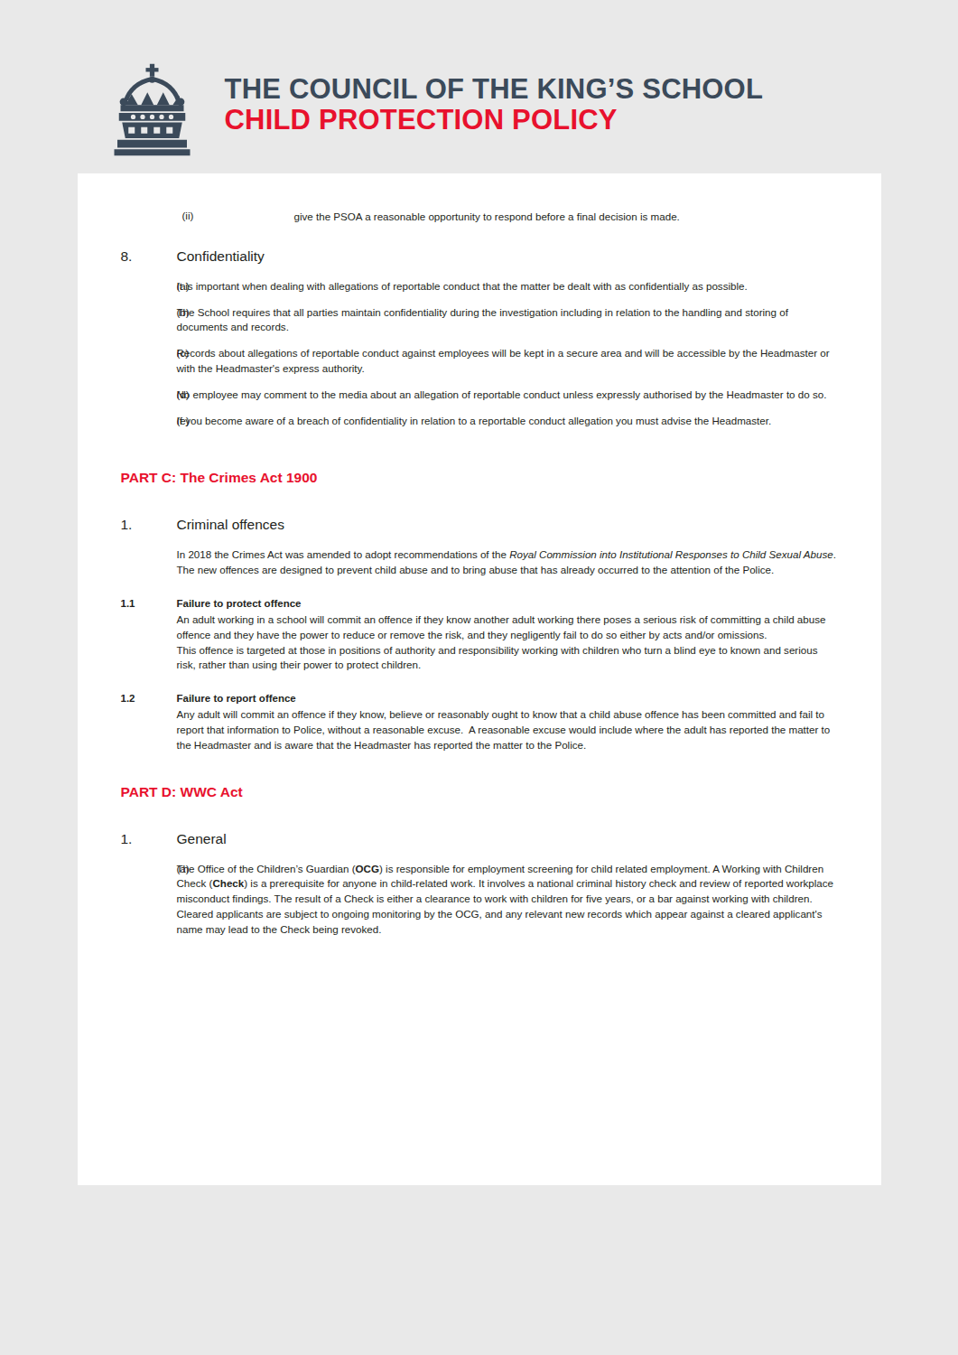THE COUNCIL OF THE KING’S SCHOOL
CHILD PROTECTION POLICY
(ii)
give the PSOA a reasonable opportunity to respond before a final decision is made.
8.
Confidentiality
(a)
It is important when dealing with allegations of reportable conduct that the matter be dealt with as confidentially as possible.
(b)
The School requires that all parties maintain confidentiality during the investigation including in relation to the handling and storing of documents and records.
(c)
Records about allegations of reportable conduct against employees will be kept in a secure area and will be accessible by the Headmaster or with the Headmaster's express authority.
(d)
No employee may comment to the media about an allegation of reportable conduct unless expressly authorised by the Headmaster to do so.
(e)
If you become aware of a breach of confidentiality in relation to a reportable conduct allegation you must advise the Headmaster.
PART C: The Crimes Act 1900
1.
Criminal offences
In 2018 the Crimes Act was amended to adopt recommendations of the Royal Commission into Institutional Responses to Child Sexual Abuse. The new offences are designed to prevent child abuse and to bring abuse that has already occurred to the attention of the Police.
1.1
Failure to protect offence
An adult working in a school will commit an offence if they know another adult working there poses a serious risk of committing a child abuse offence and they have the power to reduce or remove the risk, and they negligently fail to do so either by acts and/or omissions.
This offence is targeted at those in positions of authority and responsibility working with children who turn a blind eye to known and serious risk, rather than using their power to protect children.
1.2
Failure to report offence
Any adult will commit an offence if they know, believe or reasonably ought to know that a child abuse offence has been committed and fail to report that information to Police, without a reasonable excuse. A reasonable excuse would include where the adult has reported the matter to the Headmaster and is aware that the Headmaster has reported the matter to the Police.
PART D: WWC Act
1.
General
(a)
The Office of the Children’s Guardian (OCG) is responsible for employment screening for child related employment. A Working with Children Check (Check) is a prerequisite for anyone in child-related work. It involves a national criminal history check and review of reported workplace misconduct findings. The result of a Check is either a clearance to work with children for five years, or a bar against working with children. Cleared applicants are subject to ongoing monitoring by the OCG, and any relevant new records which appear against a cleared applicant's name may lead to the Check being revoked.